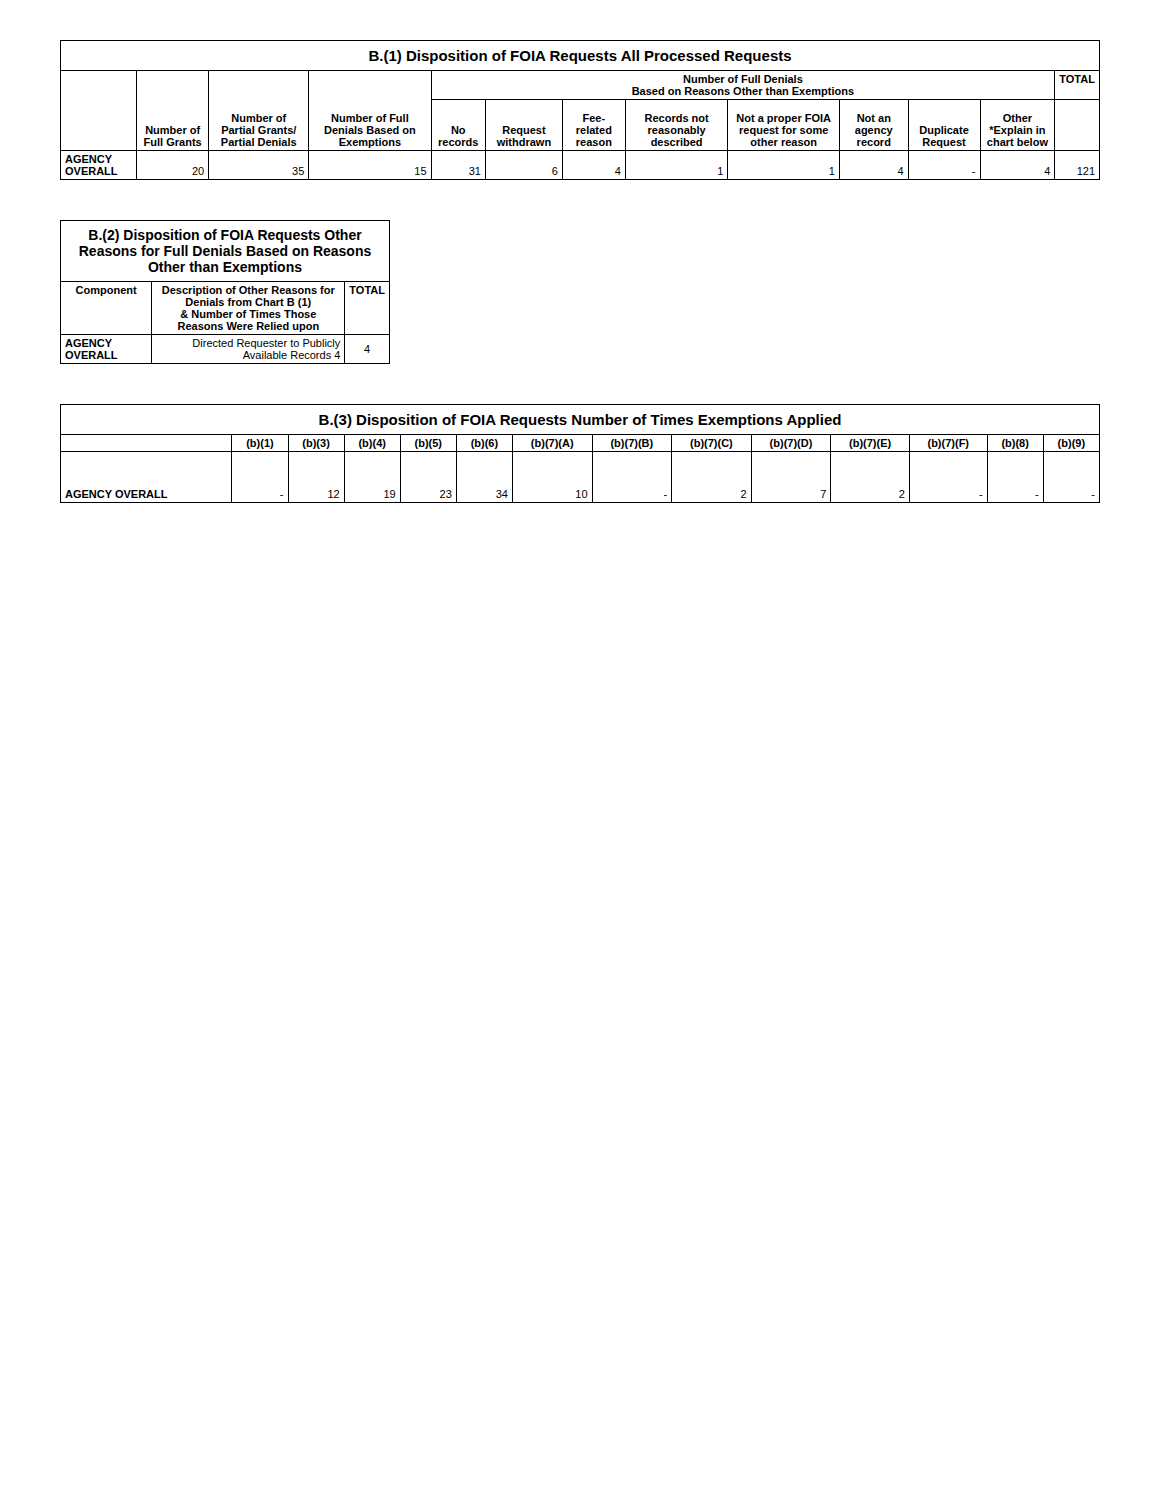B.(1) Disposition of FOIA Requests All Processed Requests
| | Number of Full Grants | Number of Partial Grants/ Partial Denials | Number of Full Denials Based on Exemptions | Number of Full Denials Based on Reasons Other than Exemptions | TOTAL |
| --- | --- | --- | --- | --- | --- |
| No records | Request withdrawn | Fee-related reason | Records not reasonably described | Not a proper FOIA request for some other reason | Not an agency record | Duplicate Request | Other *Explain in chart below | |
| AGENCY OVERALL | 20 | 35 | 15 | 31 | 6 | 4 | 1 | 1 | 4 | - | 4 | 121 |
B.(2) Disposition of FOIA Requests Other Reasons for Full Denials Based on Reasons Other than Exemptions
| Component | Description of Other Reasons for Denials from Chart B (1) & Number of Times Those Reasons Were Relied upon | TOTAL |
| --- | --- | --- |
| AGENCY OVERALL | Directed Requester to Publicly Available Records 4 | 4 |
B.(3) Disposition of FOIA Requests Number of Times Exemptions Applied
| | (b)(1) | (b)(3) | (b)(4) | (b)(5) | (b)(6) | (b)(7)(A) | (b)(7)(B) | (b)(7)(C) | (b)(7)(D) | (b)(7)(E) | (b)(7)(F) | (b)(8) | (b)(9) |
| --- | --- | --- | --- | --- | --- | --- | --- | --- | --- | --- | --- | --- | --- |
| AGENCY OVERALL | - | 12 | 19 | 23 | 34 | 10 | - | 2 | 7 | 2 | - | - | - |